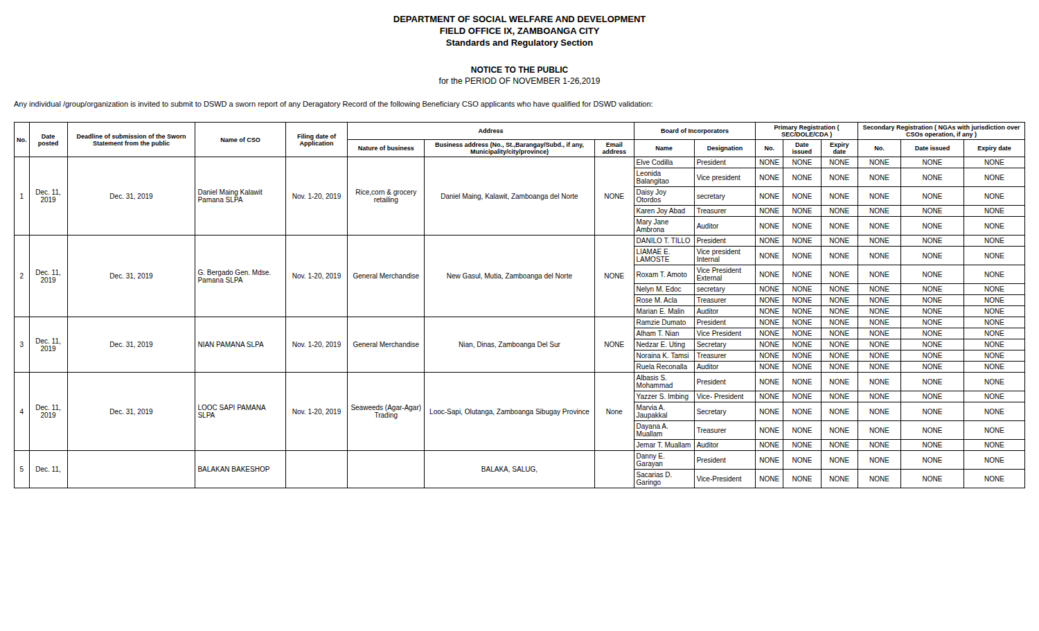Department of Social Welfare and Development
Field Office IX, Zamboanga City
Standards and Regulatory Section
Notice to the Public
for the PERIOD OF NOVEMBER 1-26,2019
Any individual /group/organization is invited to submit to DSWD a sworn report of any Deragatory Record of the following Beneficiary CSO applicants who have qualified for DSWD validation:
| No. | Date posted | Deadline of submission of the Sworn Statement from the public | Name of CSO | Filing date of Application | Address | Board of Incorporators | Primary Registration ( SEC/DOLE/CDA ) | Secondary Registration ( NGAs with jurisdiction over CSOs operation, if any ) |
| --- | --- | --- | --- | --- | --- | --- | --- | --- |
| Nature of business | Business address (No., St.,Barangay/Subd., if any, Municipality/city/province) | Email address | Name | Designation | No. | Date issued | Expiry date | No. | Date issued | Expiry date |
| 1 | Dec. 11, 2019 | Dec. 31, 2019 | Daniel Maing Kalawit Pamana SLPA | Nov. 1-20, 2019 | Rice,corn & grocery retailing | Daniel Maing, Kalawit, Zamboanga del Norte | NONE | Elve Codilla | President | NONE | NONE | NONE | NONE | NONE | NONE |
| Leonida Balangitao | Vice president | NONE | NONE | NONE | NONE | NONE | NONE |
| Daisy Joy Otordos | secretary | NONE | NONE | NONE | NONE | NONE | NONE |
| Karen Joy Abad | Treasurer | NONE | NONE | NONE | NONE | NONE | NONE |
| Mary Jane Ambrona | Auditor | NONE | NONE | NONE | NONE | NONE | NONE |
| 2 | Dec. 11, 2019 | Dec. 31, 2019 | G. Bergado Gen. Mdse. Pamana SLPA | Nov. 1-20, 2019 | General Merchandise | New Gasul, Mutia, Zamboanga del Norte | NONE | DANILO T. TILLO | President | NONE | NONE | NONE | NONE | NONE | NONE |
| LIAMAE E. LAMOSTE | Vice president Internal | NONE | NONE | NONE | NONE | NONE | NONE |
| Roxam T. Amoto | Vice President External | NONE | NONE | NONE | NONE | NONE | NONE |
| Nelyn M. Edoc | secretary | NONE | NONE | NONE | NONE | NONE | NONE |
| Rose M. Acla | Treasurer | NONE | NONE | NONE | NONE | NONE | NONE |
| Marian E. Malin | Auditor | NONE | NONE | NONE | NONE | NONE | NONE |
| 3 | Dec. 11, 2019 | Dec. 31, 2019 | NIAN PAMANA SLPA | Nov. 1-20, 2019 | General Merchandise | Nian, Dinas, Zamboanga Del Sur | NONE | Ramzie Dumato | President | NONE | NONE | NONE | NONE | NONE | NONE |
| Alham T. Nian | Vice President | NONE | NONE | NONE | NONE | NONE | NONE |
| Nedzar E. Uting | Secretary | NONE | NONE | NONE | NONE | NONE | NONE |
| Noraina K. Tamsi | Treasurer | NONE | NONE | NONE | NONE | NONE | NONE |
| Ruela Reconalla | Auditor | NONE | NONE | NONE | NONE | NONE | NONE |
| 4 | Dec. 11, 2019 | Dec. 31, 2019 | LOOC SAPI PAMANA SLPA | Nov. 1-20, 2019 | Seaweeds (Agar-Agar) Trading | Looc-Sapi, Olutanga, Zamboanga Sibugay Province | None | Albasis S. Mohammad | President | NONE | NONE | NONE | NONE | NONE | NONE |
| Yazzer S. Imbing | Vice- President | NONE | NONE | NONE | NONE | NONE | NONE |
| Marvia A. Jaupakkal | Secretary | NONE | NONE | NONE | NONE | NONE | NONE |
| Dayana A. Muallam | Treasurer | NONE | NONE | NONE | NONE | NONE | NONE |
| Jemar T. Muallam | Auditor | NONE | NONE | NONE | NONE | NONE | NONE |
| 5 | Dec. 11, | | BALAKAN BAKESHOP | | | BALAKA, SALUG, | | Danny E. Garayan | President | NONE | NONE | NONE | NONE | NONE | NONE |
| Sacarias D. Garingo | Vice-President | NONE | NONE | NONE | NONE | NONE | NONE |